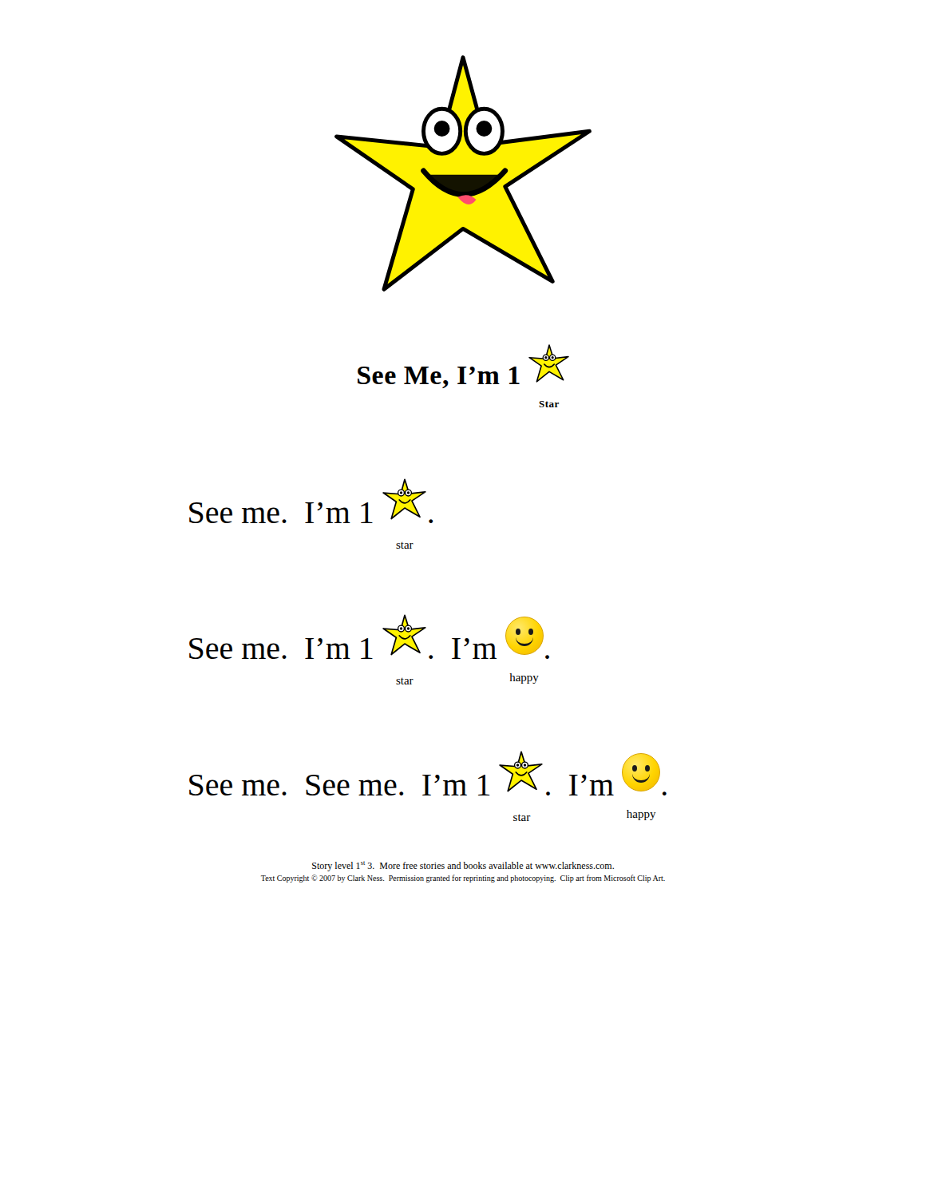See Me, I’m 1 Star
See me. I’m 1 star .
See me. I’m 1 star . I’m happy .
See me. See me. I’m 1 star . I’m happy .
Story level 1st 3. More free stories and books available at www.clarkness.com.
Text Copyright © 2007 by Clark Ness. Permission granted for reprinting and photocopying. Clip art from Microsoft Clip Art.